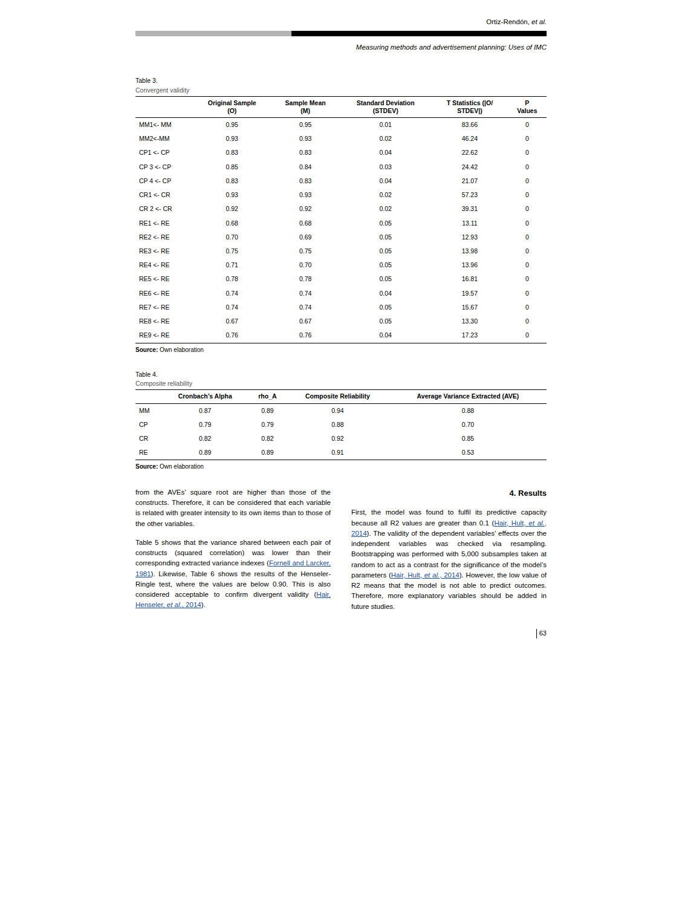Ortiz-Rendón, et al.
Measuring methods and advertisement planning: Uses of IMC
Table 3. Convergent validity
| | Original Sample (O) | Sample Mean (M) | Standard Deviation (STDEV) | T Statistics (/O/ STDEV/) | P Values |
| --- | --- | --- | --- | --- | --- |
| MM1<- MM | 0.95 | 0.95 | 0.01 | 83.66 | 0 |
| MM2<-MM | 0.93 | 0.93 | 0.02 | 46.24 | 0 |
| CP1 <- CP | 0.83 | 0.83 | 0.04 | 22.62 | 0 |
| CP 3 <- CP | 0.85 | 0.84 | 0.03 | 24.42 | 0 |
| CP 4 <- CP | 0.83 | 0.83 | 0.04 | 21.07 | 0 |
| CR1 <- CR | 0.93 | 0.93 | 0.02 | 57.23 | 0 |
| CR 2 <- CR | 0.92 | 0.92 | 0.02 | 39.31 | 0 |
| RE1 <- RE | 0.68 | 0.68 | 0.05 | 13.11 | 0 |
| RE2 <- RE | 0.70 | 0.69 | 0.05 | 12.93 | 0 |
| RE3 <- RE | 0.75 | 0.75 | 0.05 | 13.98 | 0 |
| RE4 <- RE | 0.71 | 0.70 | 0.05 | 13.96 | 0 |
| RE5 <- RE | 0.78 | 0.78 | 0.05 | 16.81 | 0 |
| RE6 <- RE | 0.74 | 0.74 | 0.04 | 19.57 | 0 |
| RE7 <- RE | 0.74 | 0.74 | 0.05 | 15.67 | 0 |
| RE8 <- RE | 0.67 | 0.67 | 0.05 | 13.30 | 0 |
| RE9 <- RE | 0.76 | 0.76 | 0.04 | 17.23 | 0 |
Source: Own elaboration
Table 4. Composite reliability
| | Cronbach’s Alpha | rho_A | Composite Reliability | Average Variance Extracted (AVE) |
| --- | --- | --- | --- | --- |
| MM | 0.87 | 0.89 | 0.94 | 0.88 |
| CP | 0.79 | 0.79 | 0.88 | 0.70 |
| CR | 0.82 | 0.82 | 0.92 | 0.85 |
| RE | 0.89 | 0.89 | 0.91 | 0.53 |
Source: Own elaboration
from the AVEs’ square root are higher than those of the constructs. Therefore, it can be considered that each variable is related with greater intensity to its own items than to those of the other variables.
Table 5 shows that the variance shared between each pair of constructs (squared correlation) was lower than their corresponding extracted variance indexes (Fornell and Larcker, 1981). Likewise, Table 6 shows the results of the Henseler-Ringle test, where the values are below 0.90. This is also considered acceptable to confirm divergent validity (Hair, Henseler, et al., 2014).
4. Results
First, the model was found to fulfil its predictive capacity because all R2 values are greater than 0.1 (Hair, Hult, et al., 2014). The validity of the dependent variables’ effects over the independent variables was checked via resampling. Bootstrapping was performed with 5,000 subsamples taken at random to act as a contrast for the significance of the model’s parameters (Hair, Hult, et al., 2014). However, the low value of R2 means that the model is not able to predict outcomes. Therefore, more explanatory variables should be added in future studies.
63